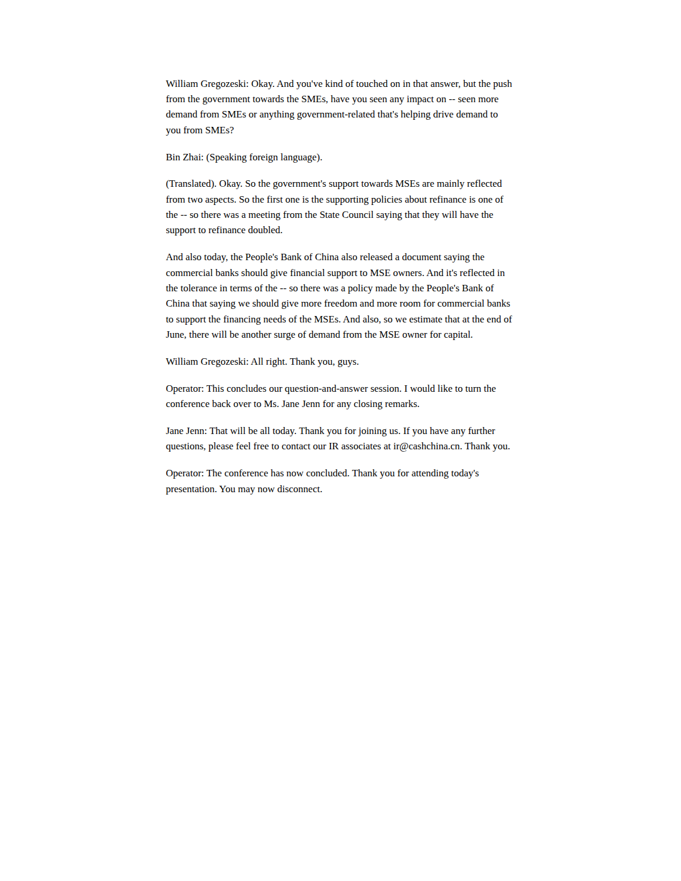William Gregozeski: Okay. And you've kind of touched on in that answer, but the push from the government towards the SMEs, have you seen any impact on -- seen more demand from SMEs or anything government-related that's helping drive demand to you from SMEs?
Bin Zhai: (Speaking foreign language).
(Translated). Okay. So the government's support towards MSEs are mainly reflected from two aspects. So the first one is the supporting policies about refinance is one of the -- so there was a meeting from the State Council saying that they will have the support to refinance doubled.
And also today, the People's Bank of China also released a document saying the commercial banks should give financial support to MSE owners. And it's reflected in the tolerance in terms of the -- so there was a policy made by the People's Bank of China that saying we should give more freedom and more room for commercial banks to support the financing needs of the MSEs. And also, so we estimate that at the end of June, there will be another surge of demand from the MSE owner for capital.
William Gregozeski: All right. Thank you, guys.
Operator: This concludes our question-and-answer session. I would like to turn the conference back over to Ms. Jane Jenn for any closing remarks.
Jane Jenn: That will be all today. Thank you for joining us. If you have any further questions, please feel free to contact our IR associates at ir@cashchina.cn. Thank you.
Operator: The conference has now concluded. Thank you for attending today's presentation. You may now disconnect.